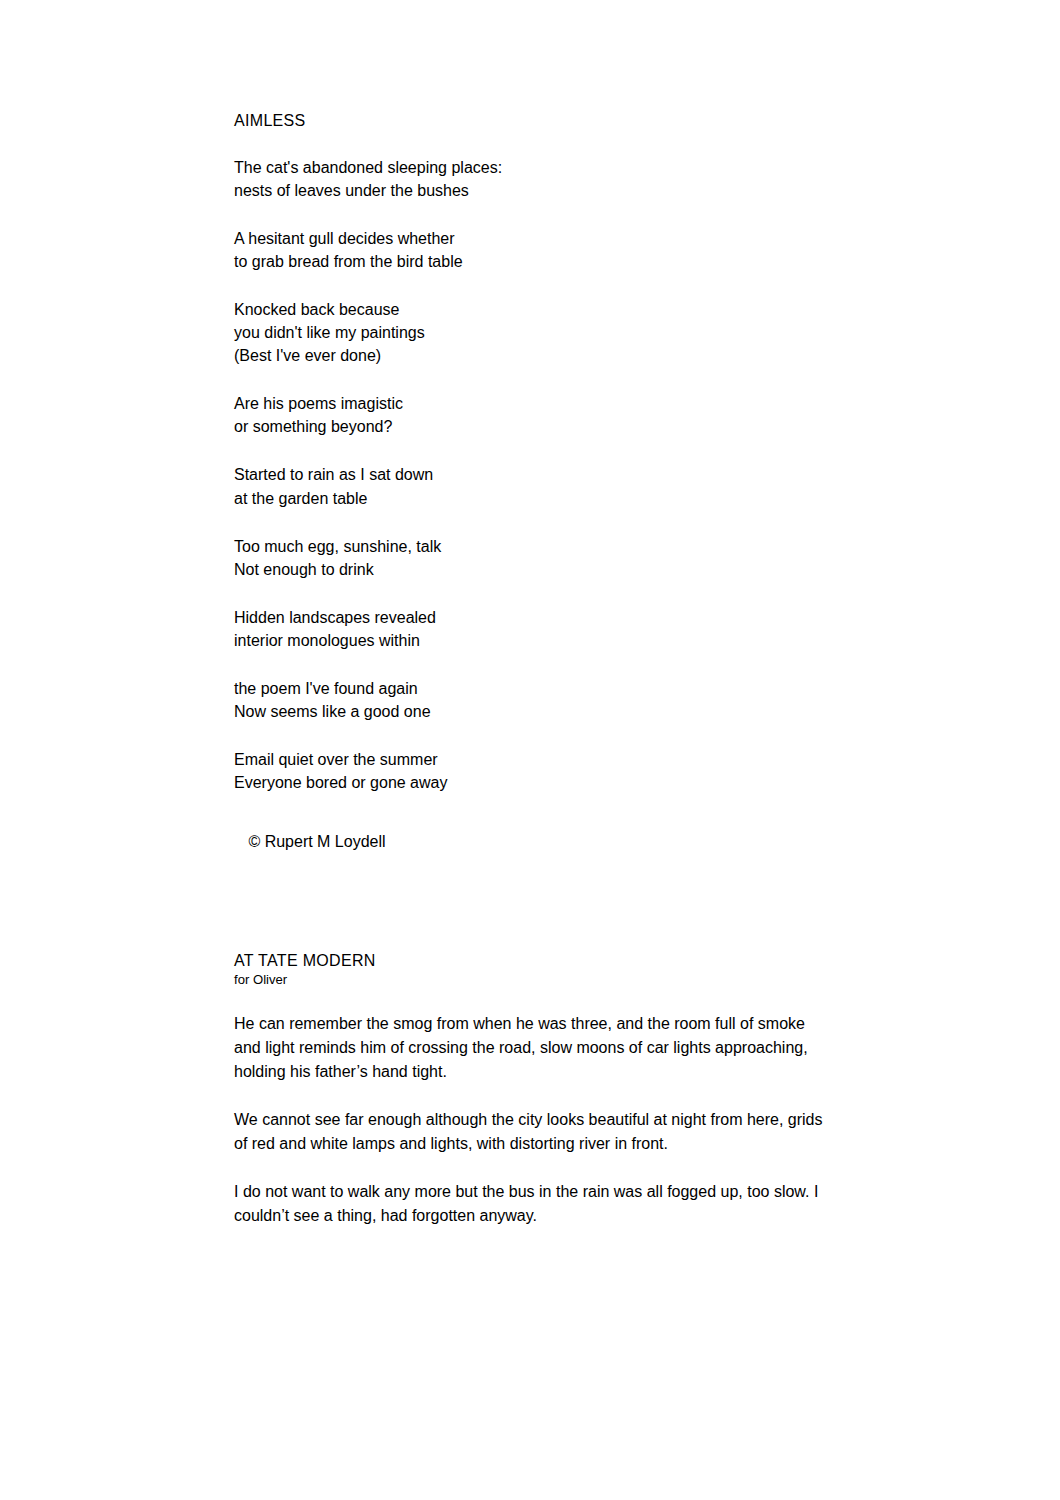AIMLESS
The cat's abandoned sleeping places:
nests of leaves under the bushes
A hesitant gull decides whether
to grab bread from the bird table
Knocked back because
you didn't like my paintings
(Best I've ever done)
Are his poems imagistic
or something beyond?
Started to rain as I sat down
at the garden table
Too much egg, sunshine, talk
Not enough to drink
Hidden landscapes revealed
interior monologues within
the poem I've found again
Now seems like a good one
Email quiet over the summer
Everyone bored or gone away
© Rupert M Loydell
AT TATE MODERN
for Oliver
He can remember the smog from when he was three, and the room full of smoke and light reminds him of crossing the road, slow moons of car lights approaching, holding his father’s hand tight.
We cannot see far enough although the city looks beautiful at night from here, grids of red and white lamps and lights, with distorting river in front.
I do not want to walk any more but the bus in the rain was all fogged up, too slow. I couldn’t see a thing, had forgotten anyway.